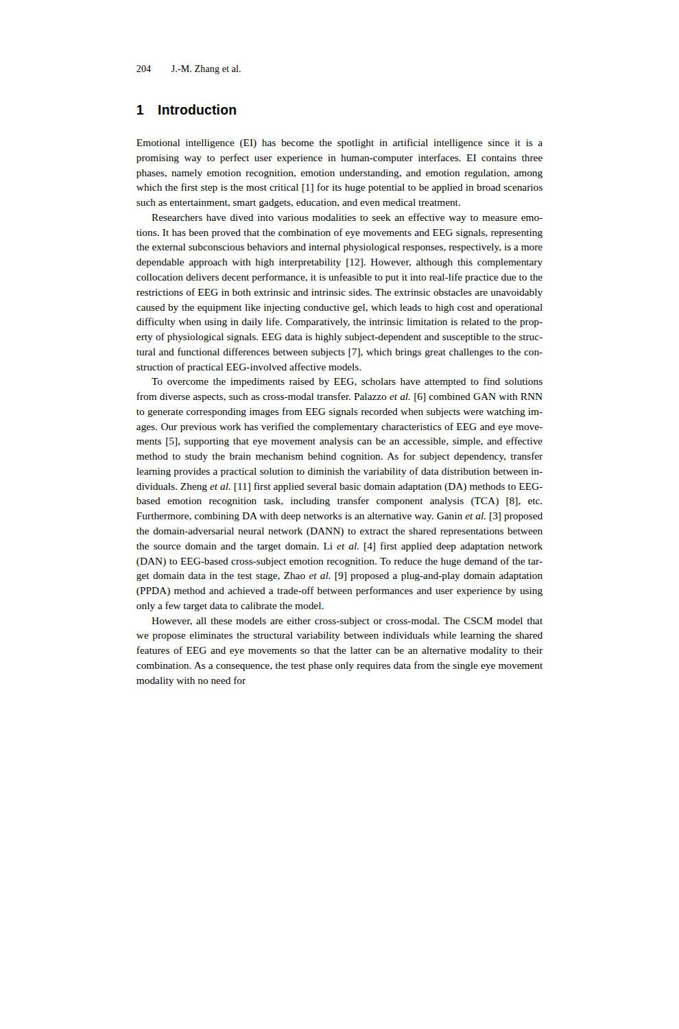204 J.-M. Zhang et al.
1 Introduction
Emotional intelligence (EI) has become the spotlight in artificial intelligence since it is a promising way to perfect user experience in human-computer interfaces. EI contains three phases, namely emotion recognition, emotion understanding, and emotion regulation, among which the first step is the most critical [1] for its huge potential to be applied in broad scenarios such as entertainment, smart gadgets, education, and even medical treatment.
Researchers have dived into various modalities to seek an effective way to measure emotions. It has been proved that the combination of eye movements and EEG signals, representing the external subconscious behaviors and internal physiological responses, respectively, is a more dependable approach with high interpretability [12]. However, although this complementary collocation delivers decent performance, it is unfeasible to put it into real-life practice due to the restrictions of EEG in both extrinsic and intrinsic sides. The extrinsic obstacles are unavoidably caused by the equipment like injecting conductive gel, which leads to high cost and operational difficulty when using in daily life. Comparatively, the intrinsic limitation is related to the property of physiological signals. EEG data is highly subject-dependent and susceptible to the structural and functional differences between subjects [7], which brings great challenges to the construction of practical EEG-involved affective models.
To overcome the impediments raised by EEG, scholars have attempted to find solutions from diverse aspects, such as cross-modal transfer. Palazzo et al. [6] combined GAN with RNN to generate corresponding images from EEG signals recorded when subjects were watching images. Our previous work has verified the complementary characteristics of EEG and eye movements [5], supporting that eye movement analysis can be an accessible, simple, and effective method to study the brain mechanism behind cognition. As for subject dependency, transfer learning provides a practical solution to diminish the variability of data distribution between individuals. Zheng et al. [11] first applied several basic domain adaptation (DA) methods to EEG-based emotion recognition task, including transfer component analysis (TCA) [8], etc. Furthermore, combining DA with deep networks is an alternative way. Ganin et al. [3] proposed the domain-adversarial neural network (DANN) to extract the shared representations between the source domain and the target domain. Li et al. [4] first applied deep adaptation network (DAN) to EEG-based cross-subject emotion recognition. To reduce the huge demand of the target domain data in the test stage, Zhao et al. [9] proposed a plug-and-play domain adaptation (PPDA) method and achieved a trade-off between performances and user experience by using only a few target data to calibrate the model.
However, all these models are either cross-subject or cross-modal. The CSCM model that we propose eliminates the structural variability between individuals while learning the shared features of EEG and eye movements so that the latter can be an alternative modality to their combination. As a consequence, the test phase only requires data from the single eye movement modality with no need for